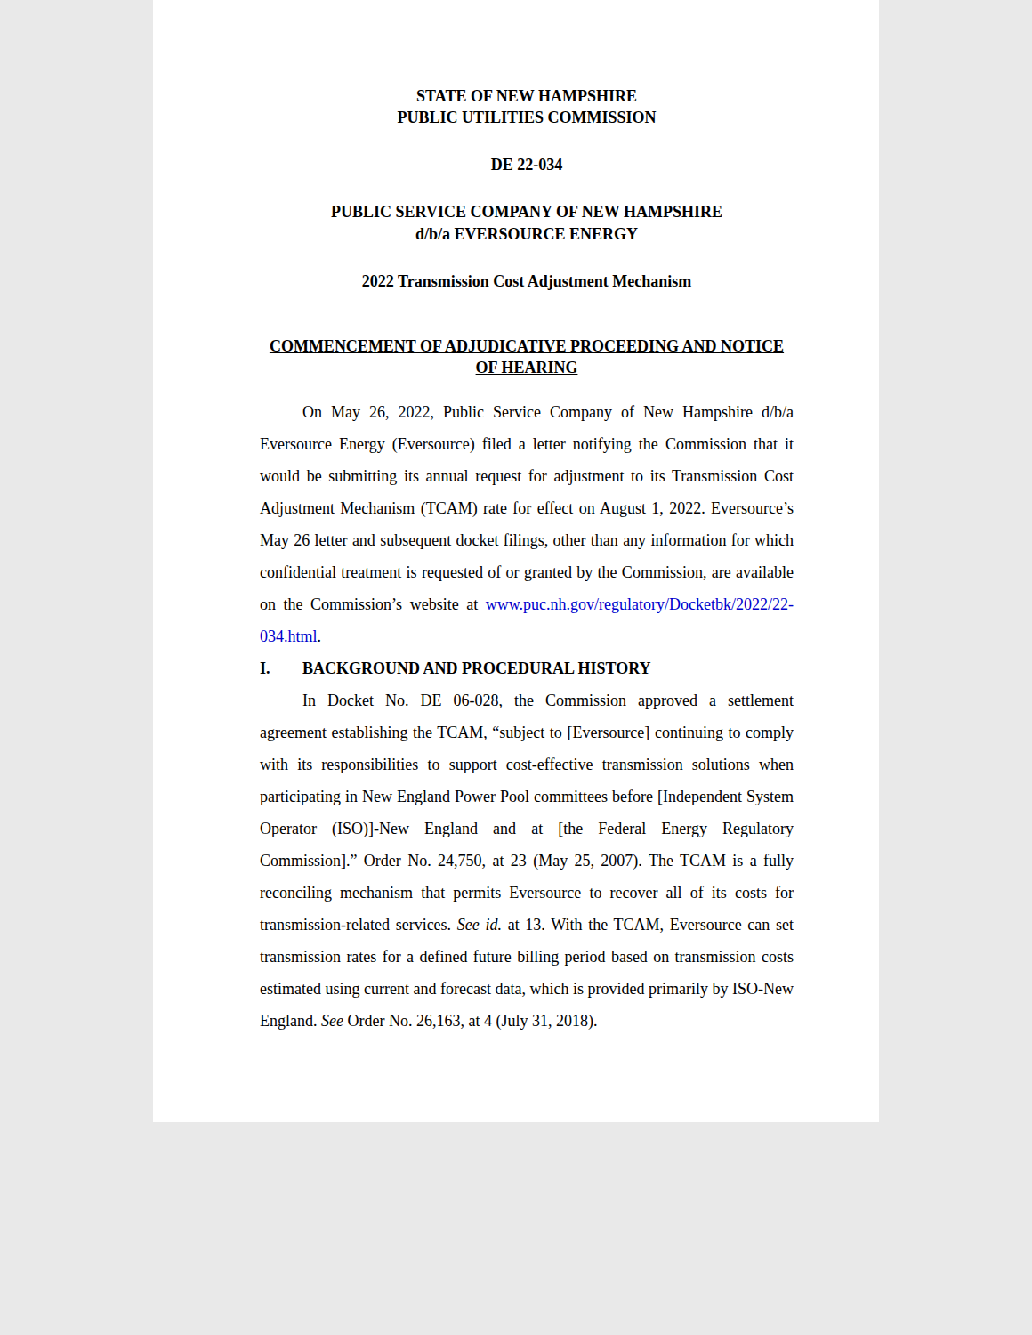STATE OF NEW HAMPSHIRE PUBLIC UTILITIES COMMISSION
DE 22-034
PUBLIC SERVICE COMPANY OF NEW HAMPSHIRE d/b/a EVERSOURCE ENERGY
2022 Transmission Cost Adjustment Mechanism
COMMENCEMENT OF ADJUDICATIVE PROCEEDING AND NOTICE OF HEARING
On May 26, 2022, Public Service Company of New Hampshire d/b/a Eversource Energy (Eversource) filed a letter notifying the Commission that it would be submitting its annual request for adjustment to its Transmission Cost Adjustment Mechanism (TCAM) rate for effect on August 1, 2022. Eversource’s May 26 letter and subsequent docket filings, other than any information for which confidential treatment is requested of or granted by the Commission, are available on the Commission’s website at www.puc.nh.gov/regulatory/Docketbk/2022/22-034.html.
I. BACKGROUND AND PROCEDURAL HISTORY
In Docket No. DE 06-028, the Commission approved a settlement agreement establishing the TCAM, “subject to [Eversource] continuing to comply with its responsibilities to support cost-effective transmission solutions when participating in New England Power Pool committees before [Independent System Operator (ISO)]-New England and at [the Federal Energy Regulatory Commission].” Order No. 24,750, at 23 (May 25, 2007). The TCAM is a fully reconciling mechanism that permits Eversource to recover all of its costs for transmission-related services. See id. at 13. With the TCAM, Eversource can set transmission rates for a defined future billing period based on transmission costs estimated using current and forecast data, which is provided primarily by ISO-New England. See Order No. 26,163, at 4 (July 31, 2018).